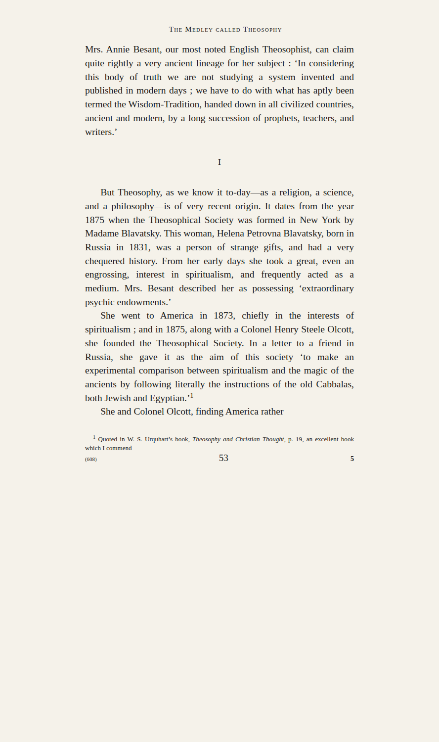The Medley called Theosophy
Mrs. Annie Besant, our most noted English Theosophist, can claim quite rightly a very ancient lineage for her subject : ‘In considering this body of truth we are not studying a system invented and published in modern days ; we have to do with what has aptly been termed the Wisdom-Tradition, handed down in all civilized countries, ancient and modern, by a long succession of prophets, teachers, and writers.’
I
But Theosophy, as we know it to-day—as a religion, a science, and a philosophy—is of very recent origin. It dates from the year 1875 when the Theosophical Society was formed in New York by Madame Blavatsky. This woman, Helena Petrovna Blavatsky, born in Russia in 1831, was a person of strange gifts, and had a very chequered history. From her early days she took a great, even an engrossing, interest in spiritualism, and frequently acted as a medium. Mrs. Besant described her as possessing ‘extraordinary psychic endowments.’
She went to America in 1873, chiefly in the interests of spiritualism ; and in 1875, along with a Colonel Henry Steele Olcott, she founded the Theosophical Society. In a letter to a friend in Russia, she gave it as the aim of this society ‘to make an experimental comparison between spiritualism and the magic of the ancients by following literally the instructions of the old Cabbalas, both Jewish and Egyptian.’1
She and Colonel Olcott, finding America rather
1 Quoted in W. S. Urquhart’s book, Theosophy and Christian Thought, p. 19, an excellent book which I commend
(608) 53 5